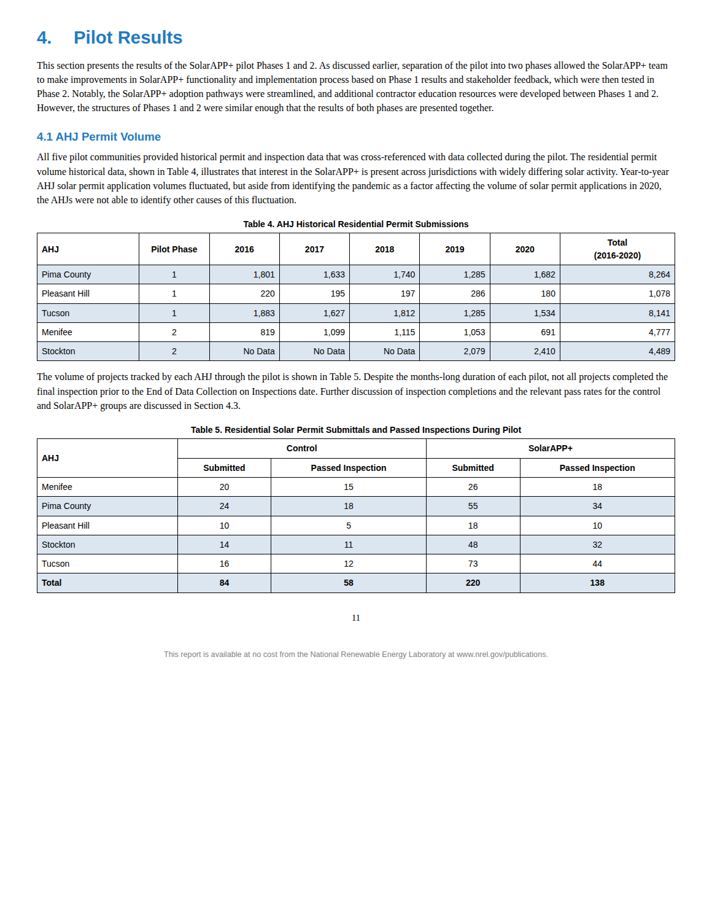4. Pilot Results
This section presents the results of the SolarAPP+ pilot Phases 1 and 2. As discussed earlier, separation of the pilot into two phases allowed the SolarAPP+ team to make improvements in SolarAPP+ functionality and implementation process based on Phase 1 results and stakeholder feedback, which were then tested in Phase 2. Notably, the SolarAPP+ adoption pathways were streamlined, and additional contractor education resources were developed between Phases 1 and 2. However, the structures of Phases 1 and 2 were similar enough that the results of both phases are presented together.
4.1 AHJ Permit Volume
All five pilot communities provided historical permit and inspection data that was cross-referenced with data collected during the pilot. The residential permit volume historical data, shown in Table 4, illustrates that interest in the SolarAPP+ is present across jurisdictions with widely differing solar activity. Year-to-year AHJ solar permit application volumes fluctuated, but aside from identifying the pandemic as a factor affecting the volume of solar permit applications in 2020, the AHJs were not able to identify other causes of this fluctuation.
Table 4. AHJ Historical Residential Permit Submissions
| AHJ | Pilot Phase | 2016 | 2017 | 2018 | 2019 | 2020 | Total (2016-2020) |
| --- | --- | --- | --- | --- | --- | --- | --- |
| Pima County | 1 | 1,801 | 1,633 | 1,740 | 1,285 | 1,682 | 8,264 |
| Pleasant Hill | 1 | 220 | 195 | 197 | 286 | 180 | 1,078 |
| Tucson | 1 | 1,883 | 1,627 | 1,812 | 1,285 | 1,534 | 8,141 |
| Menifee | 2 | 819 | 1,099 | 1,115 | 1,053 | 691 | 4,777 |
| Stockton | 2 | No Data | No Data | No Data | 2,079 | 2,410 | 4,489 |
The volume of projects tracked by each AHJ through the pilot is shown in Table 5. Despite the months-long duration of each pilot, not all projects completed the final inspection prior to the End of Data Collection on Inspections date. Further discussion of inspection completions and the relevant pass rates for the control and SolarAPP+ groups are discussed in Section 4.3.
Table 5. Residential Solar Permit Submittals and Passed Inspections During Pilot
| AHJ | Control | SolarAPP+ |
| --- | --- | --- |
| Submitted | Passed Inspection | Submitted | Passed Inspection |
| Menifee | 20 | 15 | 26 | 18 |
| Pima County | 24 | 18 | 55 | 34 |
| Pleasant Hill | 10 | 5 | 18 | 10 |
| Stockton | 14 | 11 | 48 | 32 |
| Tucson | 16 | 12 | 73 | 44 |
| Total | 84 | 58 | 220 | 138 |
11
This report is available at no cost from the National Renewable Energy Laboratory at www.nrel.gov/publications.